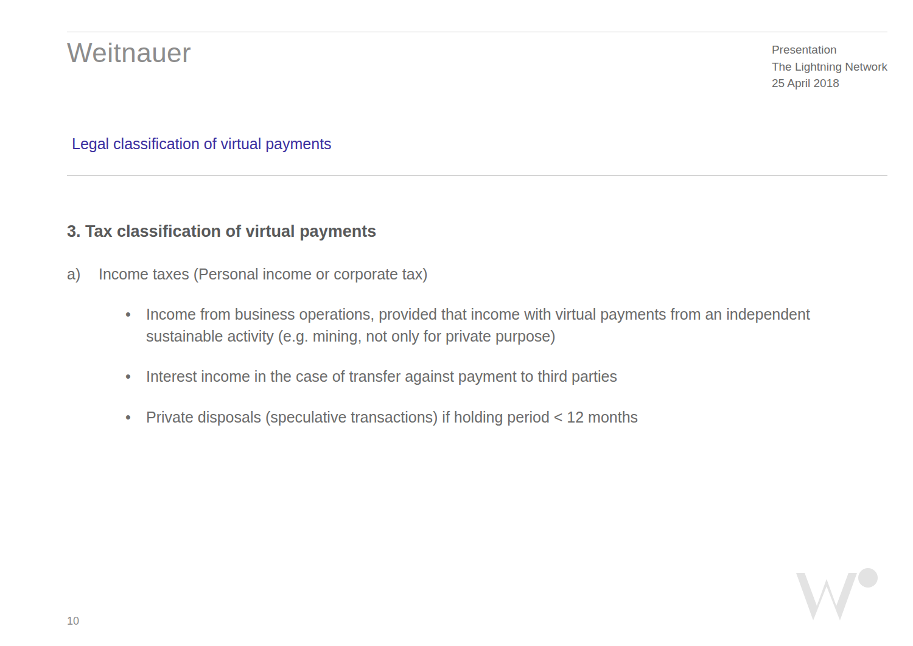Weitnauer
Presentation
The Lightning Network
25 April 2018
Legal classification of virtual payments
3. Tax classification of virtual payments
a) Income taxes (Personal income or corporate tax)
Income from business operations, provided that income with virtual payments from an independent sustainable activity (e.g. mining, not only for private purpose)
Interest income in the case of transfer against payment to third parties
Private disposals (speculative transactions) if holding period < 12 months
10